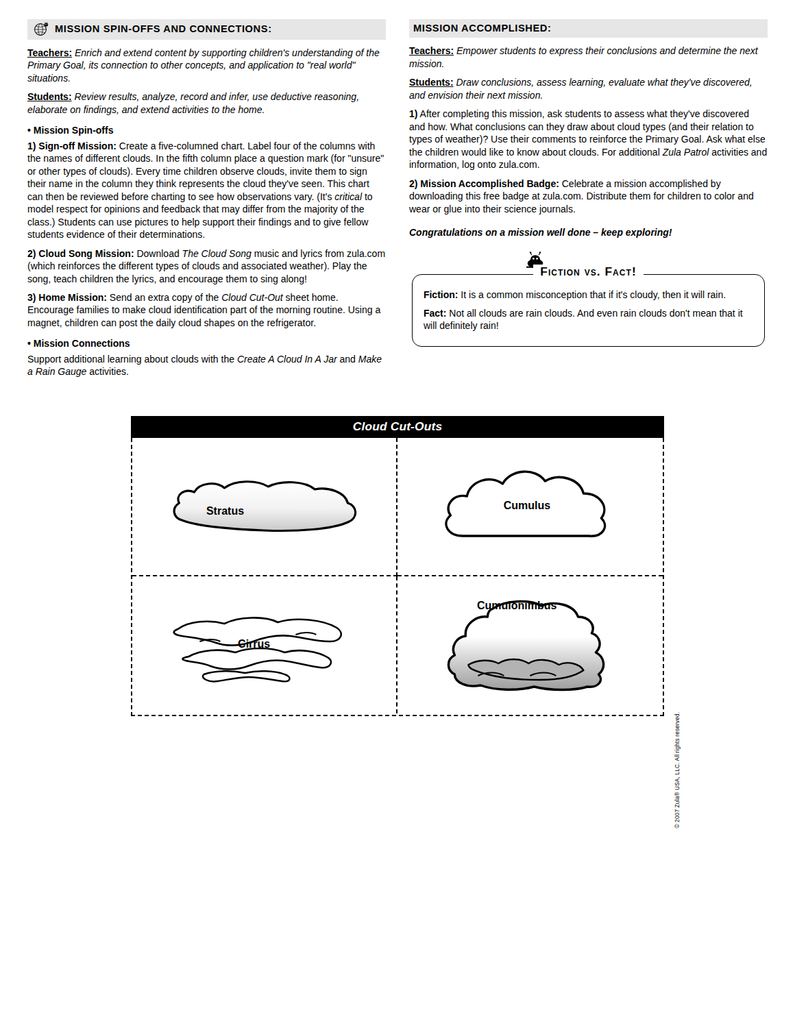MISSION SPIN-OFFS AND CONNECTIONS:
Teachers: Enrich and extend content by supporting children's understanding of the Primary Goal, its connection to other concepts, and application to "real world" situations.
Students: Review results, analyze, record and infer, use deductive reasoning, elaborate on findings, and extend activities to the home.
• Mission Spin-offs
1) Sign-off Mission: Create a five-columned chart. Label four of the columns with the names of different clouds. In the fifth column place a question mark (for "unsure" or other types of clouds). Every time children observe clouds, invite them to sign their name in the column they think represents the cloud they've seen. This chart can then be reviewed before charting to see how observations vary. (It's critical to model respect for opinions and feedback that may differ from the majority of the class.) Students can use pictures to help support their findings and to give fellow students evidence of their determinations.
2) Cloud Song Mission: Download The Cloud Song music and lyrics from zula.com (which reinforces the different types of clouds and associated weather). Play the song, teach children the lyrics, and encourage them to sing along!
3) Home Mission: Send an extra copy of the Cloud Cut-Out sheet home. Encourage families to make cloud identification part of the morning routine. Using a magnet, children can post the daily cloud shapes on the refrigerator.
• Mission Connections
Support additional learning about clouds with the Create A Cloud In A Jar and Make a Rain Gauge activities.
MISSION ACCOMPLISHED:
Teachers: Empower students to express their conclusions and determine the next mission.
Students: Draw conclusions, assess learning, evaluate what they've discovered, and envision their next mission.
1) After completing this mission, ask students to assess what they've discovered and how. What conclusions can they draw about cloud types (and their relation to types of weather)? Use their comments to reinforce the Primary Goal. Ask what else the children would like to know about clouds. For additional Zula Patrol activities and information, log onto zula.com.
2) Mission Accomplished Badge: Celebrate a mission accomplished by downloading this free badge at zula.com. Distribute them for children to color and wear or glue into their science journals.
Congratulations on a mission well done – keep exploring!
Fiction vs. Fact!
Fiction: It is a common misconception that if it's cloudy, then it will rain.
Fact: Not all clouds are rain clouds. And even rain clouds don't mean that it will definitely rain!
Cloud Cut-Outs
Stratus
Cumulus
Cirrus
Cumulonimbus
© 2007 Zula® USA, LLC. All rights reserved.